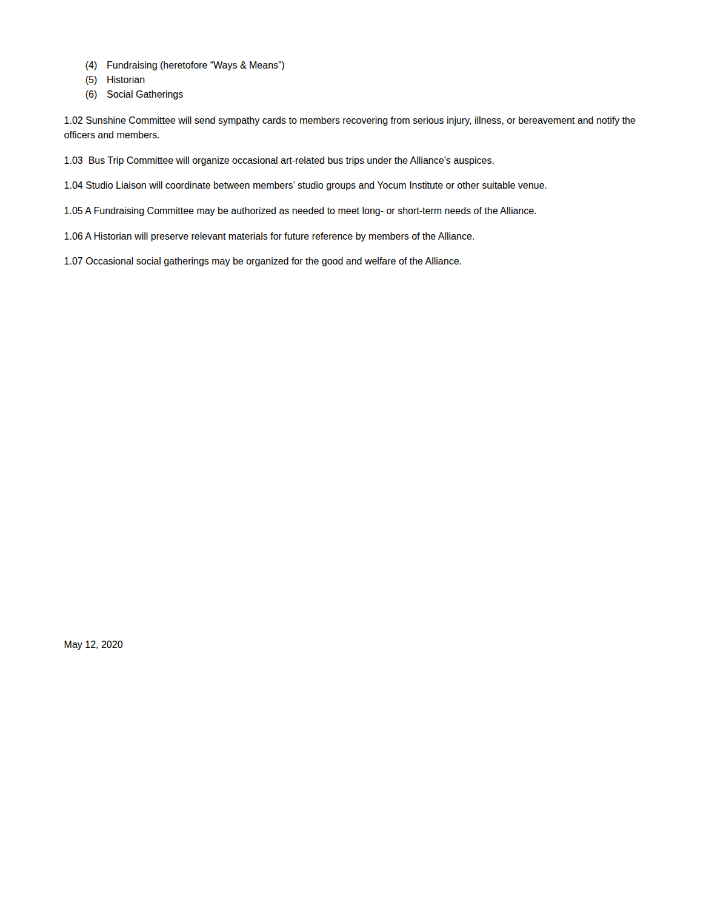(4) Fundraising (heretofore “Ways & Means”)
(5) Historian
(6) Social Gatherings
1.02 Sunshine Committee will send sympathy cards to members recovering from serious injury, illness, or bereavement and notify the officers and members.
1.03 Bus Trip Committee will organize occasional art-related bus trips under the Alliance’s auspices.
1.04 Studio Liaison will coordinate between members’ studio groups and Yocum Institute or other suitable venue.
1.05 A Fundraising Committee may be authorized as needed to meet long- or short-term needs of the Alliance.
1.06 A Historian will preserve relevant materials for future reference by members of the Alliance.
1.07 Occasional social gatherings may be organized for the good and welfare of the Alliance.
May 12, 2020